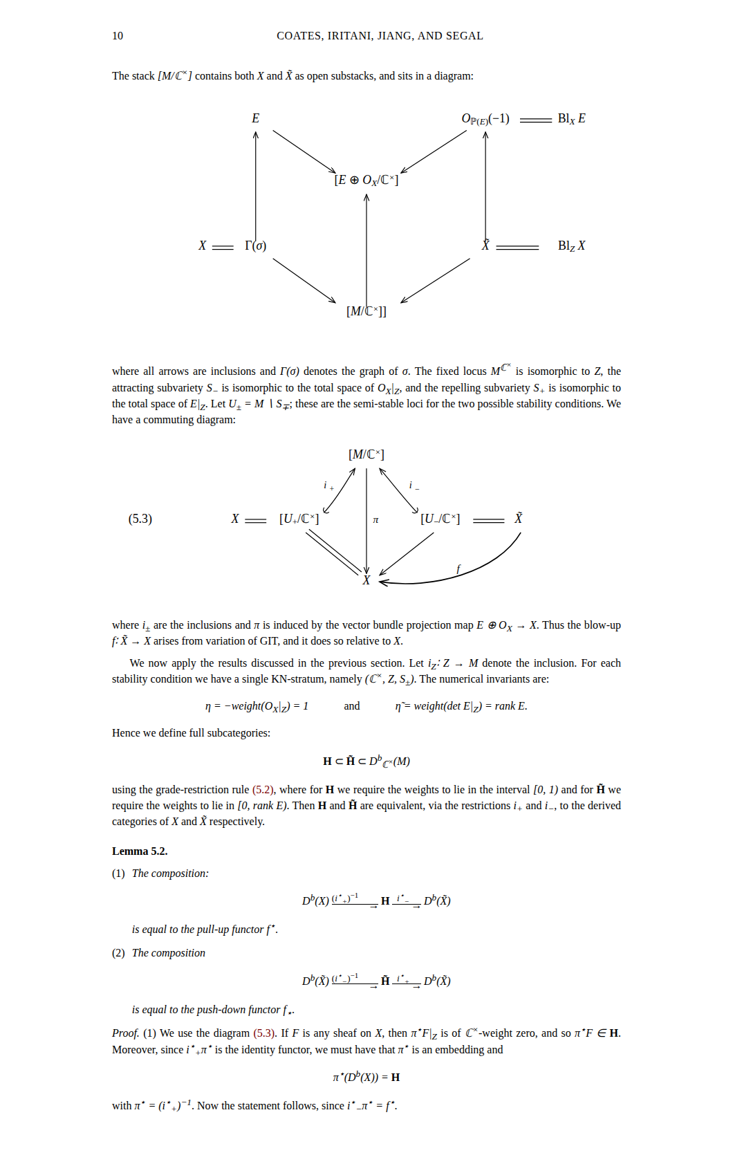10 COATES, IRITANI, JIANG, AND SEGAL
The stack [M/ℂ×] contains both X and X̃ as open substacks, and sits in a diagram:
E Oℙ(E)(−1) BlX E [E ⊕ OX/ℂ×] X Γ(σ) X̃ BlZ X [M/ℂ×]]
where all arrows are inclusions and Γ(σ) denotes the graph of σ. The fixed locus Mℂ× is isomorphic to Z, the attracting subvariety S− is isomorphic to the total space of OX|Z, and the repelling subvariety S+ is isomorphic to the total space of E|Z. Let U± = M ∖ S∓; these are the semi-stable loci for the two possible stability conditions. We have a commuting diagram:
(5.3) [M/ℂ×] X [U+/ℂ×] [U−/ℂ×] X̃ X i + i − π f
where i± are the inclusions and π is induced by the vector bundle projection map E ⊕ OX → X. Thus the blow-up f∶ X̃ → X arises from variation of GIT, and it does so relative to X.
We now apply the results discussed in the previous section. Let iZ∶ Z → M denote the inclusion. For each stability condition we have a single KN-stratum, namely (ℂ×, Z, S±). The numerical invariants are:
η = −weight(OX|Z) = 1 and η̃ = weight(det E|Z) = rank E.
Hence we define full subcategories:
H ⊂ H̃ ⊂ Dbℂ×(M)
using the grade-restriction rule (5.2), where for H we require the weights to lie in the interval [0, 1) and for H̃ we require the weights to lie in [0, rank E). Then H and H̃ are equivalent, via the restrictions i+ and i−, to the derived categories of X and X̃ respectively.
Lemma 5.2.
The composition:
Db(X) (i⋆+)−1 → H i⋆− → Db(X̃)
is equal to the pull-up functor f⋆.
The composition
Db(X̃) (i⋆−)−1 → H̃ i⋆+ → Db(X̃)
is equal to the push-down functor f⋆.
Proof. (1) We use the diagram (5.3). If F is any sheaf on X, then π⋆F|Z is of ℂ×-weight zero, and so π⋆F ∈ H. Moreover, since i⋆+π⋆ is the identity functor, we must have that π⋆ is an embedding and
π⋆(Db(X)) = H
with π⋆ = (i⋆+)−1. Now the statement follows, since i⋆−π⋆ = f⋆.